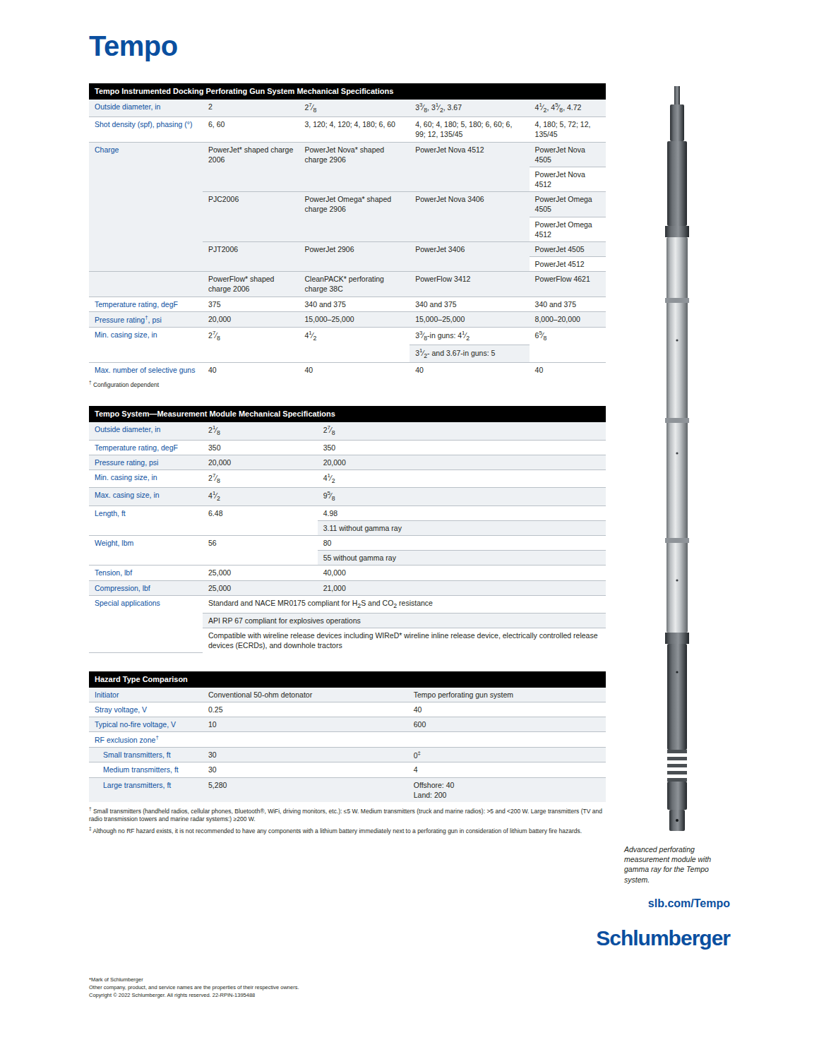Tempo
Tempo Instrumented Docking Perforating Gun System Mechanical Specifications
| Outside diameter, in | 2 | 2 7 ⁄ 8 | 3 3 ⁄ 8 , 3 1 ⁄ 2 , 3.67 | 4 1 ⁄ 2 , 4 5 ⁄ 8 , 4.72 |
| Shot density (spf), phasing (°) | 6, 60 | 3, 120; 4, 120; 4, 180; 6, 60 | 4, 60; 4, 180; 5, 180; 6, 60; 6, 99; 12, 135/45 | 4, 180; 5, 72; 12, 135/45 |
| Charge | PowerJet* shaped charge 2006 | PowerJet Nova* shaped charge 2906 | PowerJet Nova 4512 | PowerJet Nova 4505 |
| PowerJet Nova 4512 |
| PJC2006 | PowerJet Omega* shaped charge 2906 | PowerJet Nova 3406 | PowerJet Omega 4505 |
| PowerJet Omega 4512 |
| PJT2006 | PowerJet 2906 | PowerJet 3406 | PowerJet 4505 |
| PowerJet 4512 |
| | PowerFlow* shaped charge 2006 | CleanPACK* perforating charge 38C | PowerFlow 3412 | PowerFlow 4621 |
| Temperature rating, degF | 375 | 340 and 375 | 340 and 375 | 340 and 375 |
| Pressure rating † , psi | 20,000 | 15,000–25,000 | 15,000–25,000 | 8,000–20,000 |
| Min. casing size, in | 2 7 ⁄ 8 | 4 1 ⁄ 2 | 3 3 ⁄ 8 -in guns: 4 1 ⁄ 2 | 6 5 ⁄ 8 |
| 3 1 ⁄ 2 - and 3.67-in guns: 5 |
| Max. number of selective guns | 40 | 40 | 40 | 40 |
† Configuration dependent
Tempo System—Measurement Module Mechanical Specifications
| Outside diameter, in | 2 1 ⁄ 8 | 2 7 ⁄ 8 |
| Temperature rating, degF | 350 | 350 |
| Pressure rating, psi | 20,000 | 20,000 |
| Min. casing size, in | 2 7 ⁄ 8 | 4 1 ⁄ 2 |
| Max. casing size, in | 4 1 ⁄ 2 | 9 5 ⁄ 8 |
| Length, ft | 6.48 | 4.98 |
| 3.11 without gamma ray |
| Weight, lbm | 56 | 80 |
| 55 without gamma ray |
| Tension, lbf | 25,000 | 40,000 |
| Compression, lbf | 25,000 | 21,000 |
| Special applications | Standard and NACE MR0175 compliant for H 2 S and CO 2 resistance |
| API RP 67 compliant for explosives operations |
| Compatible with wireline release devices including WIReD* wireline inline release device, electrically controlled release devices (ECRDs), and downhole tractors |
Hazard Type Comparison
| Initiator | Conventional 50-ohm detonator | Tempo perforating gun system |
| Stray voltage, V | 0.25 | 40 |
| Typical no-fire voltage, V | 10 | 600 |
| RF exclusion zone † | | |
| Small transmitters, ft | 30 | 0 ‡ |
| Medium transmitters, ft | 30 | 4 |
| Large transmitters, ft | 5,280 | Offshore: 40 Land: 200 |
† Small transmitters (handheld radios, cellular phones, Bluetooth®, WiFi, driving monitors, etc.): ≤5 W. Medium transmitters (truck and marine radios): >5 and <200 W. Large transmitters (TV and radio transmission towers and marine radar systems:) ≥200 W.
‡ Although no RF hazard exists, it is not recommended to have any components with a lithium battery immediately next to a perforating gun in consideration of lithium battery fire hazards.
Advanced perforating measurement module with gamma ray for the Tempo system.
slb.com/Tempo
Schlumberger
*Mark of Schlumberger
Other company, product, and service names are the properties of their respective owners.
Copyright © 2022 Schlumberger. All rights reserved. 22-RPIN-1395488